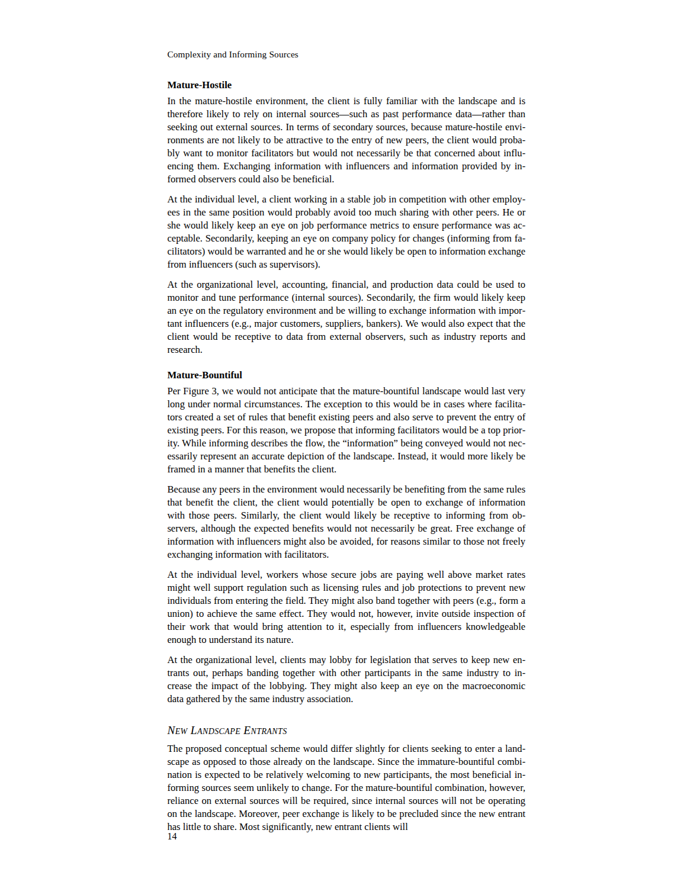Complexity and Informing Sources
Mature-Hostile
In the mature-hostile environment, the client is fully familiar with the landscape and is therefore likely to rely on internal sources—such as past performance data—rather than seeking out external sources. In terms of secondary sources, because mature-hostile environments are not likely to be attractive to the entry of new peers, the client would probably want to monitor facilitators but would not necessarily be that concerned about influencing them. Exchanging information with influencers and information provided by informed observers could also be beneficial.
At the individual level, a client working in a stable job in competition with other employees in the same position would probably avoid too much sharing with other peers. He or she would likely keep an eye on job performance metrics to ensure performance was acceptable. Secondarily, keeping an eye on company policy for changes (informing from facilitators) would be warranted and he or she would likely be open to information exchange from influencers (such as supervisors).
At the organizational level, accounting, financial, and production data could be used to monitor and tune performance (internal sources). Secondarily, the firm would likely keep an eye on the regulatory environment and be willing to exchange information with important influencers (e.g., major customers, suppliers, bankers). We would also expect that the client would be receptive to data from external observers, such as industry reports and research.
Mature-Bountiful
Per Figure 3, we would not anticipate that the mature-bountiful landscape would last very long under normal circumstances. The exception to this would be in cases where facilitators created a set of rules that benefit existing peers and also serve to prevent the entry of existing peers. For this reason, we propose that informing facilitators would be a top priority. While informing describes the flow, the “information” being conveyed would not necessarily represent an accurate depiction of the landscape. Instead, it would more likely be framed in a manner that benefits the client.
Because any peers in the environment would necessarily be benefiting from the same rules that benefit the client, the client would potentially be open to exchange of information with those peers. Similarly, the client would likely be receptive to informing from observers, although the expected benefits would not necessarily be great. Free exchange of information with influencers might also be avoided, for reasons similar to those not freely exchanging information with facilitators.
At the individual level, workers whose secure jobs are paying well above market rates might well support regulation such as licensing rules and job protections to prevent new individuals from entering the field. They might also band together with peers (e.g., form a union) to achieve the same effect. They would not, however, invite outside inspection of their work that would bring attention to it, especially from influencers knowledgeable enough to understand its nature.
At the organizational level, clients may lobby for legislation that serves to keep new entrants out, perhaps banding together with other participants in the same industry to increase the impact of the lobbying. They might also keep an eye on the macroeconomic data gathered by the same industry association.
New Landscape Entrants
The proposed conceptual scheme would differ slightly for clients seeking to enter a landscape as opposed to those already on the landscape. Since the immature-bountiful combination is expected to be relatively welcoming to new participants, the most beneficial informing sources seem unlikely to change. For the mature-bountiful combination, however, reliance on external sources will be required, since internal sources will not be operating on the landscape. Moreover, peer exchange is likely to be precluded since the new entrant has little to share. Most significantly, new entrant clients will
14